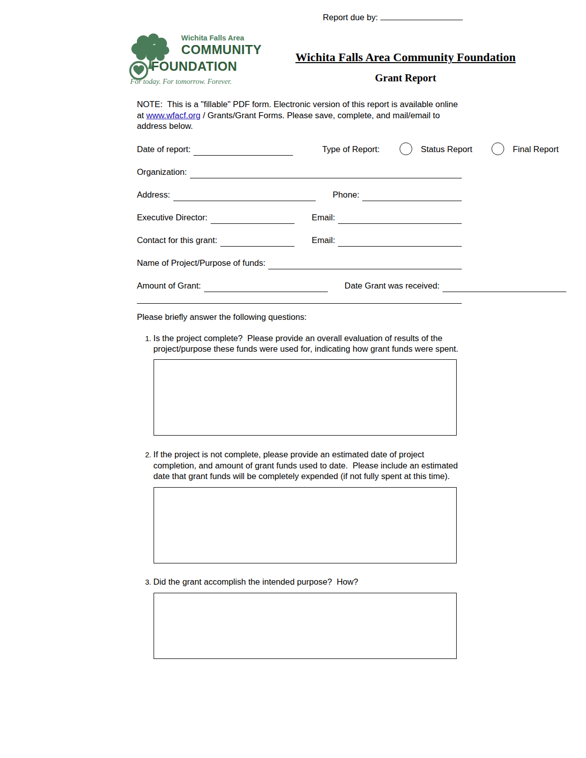Report due by:
Wichita Falls Area COMMUNITY FOUNDATION For today. For tomorrow. Forever.
Wichita Falls Area Community Foundation
Grant Report
NOTE: This is a "fillable" PDF form. Electronic version of this report is available online at www.wfacf.org / Grants/Grant Forms. Please save, complete, and mail/email to address below.
Date of report: Type of Report: Status Report Final Report
Organization:
Address: Phone:
Executive Director: Email:
Contact for this grant: Email:
Name of Project/Purpose of funds:
Amount of Grant: Date Grant was received:
Please briefly answer the following questions:
Is the project complete? Please provide an overall evaluation of results of the project/purpose these funds were used for, indicating how grant funds were spent.
If the project is not complete, please provide an estimated date of project completion, and amount of grant funds used to date. Please include an estimated date that grant funds will be completely expended (if not fully spent at this time).
Did the grant accomplish the intended purpose? How?